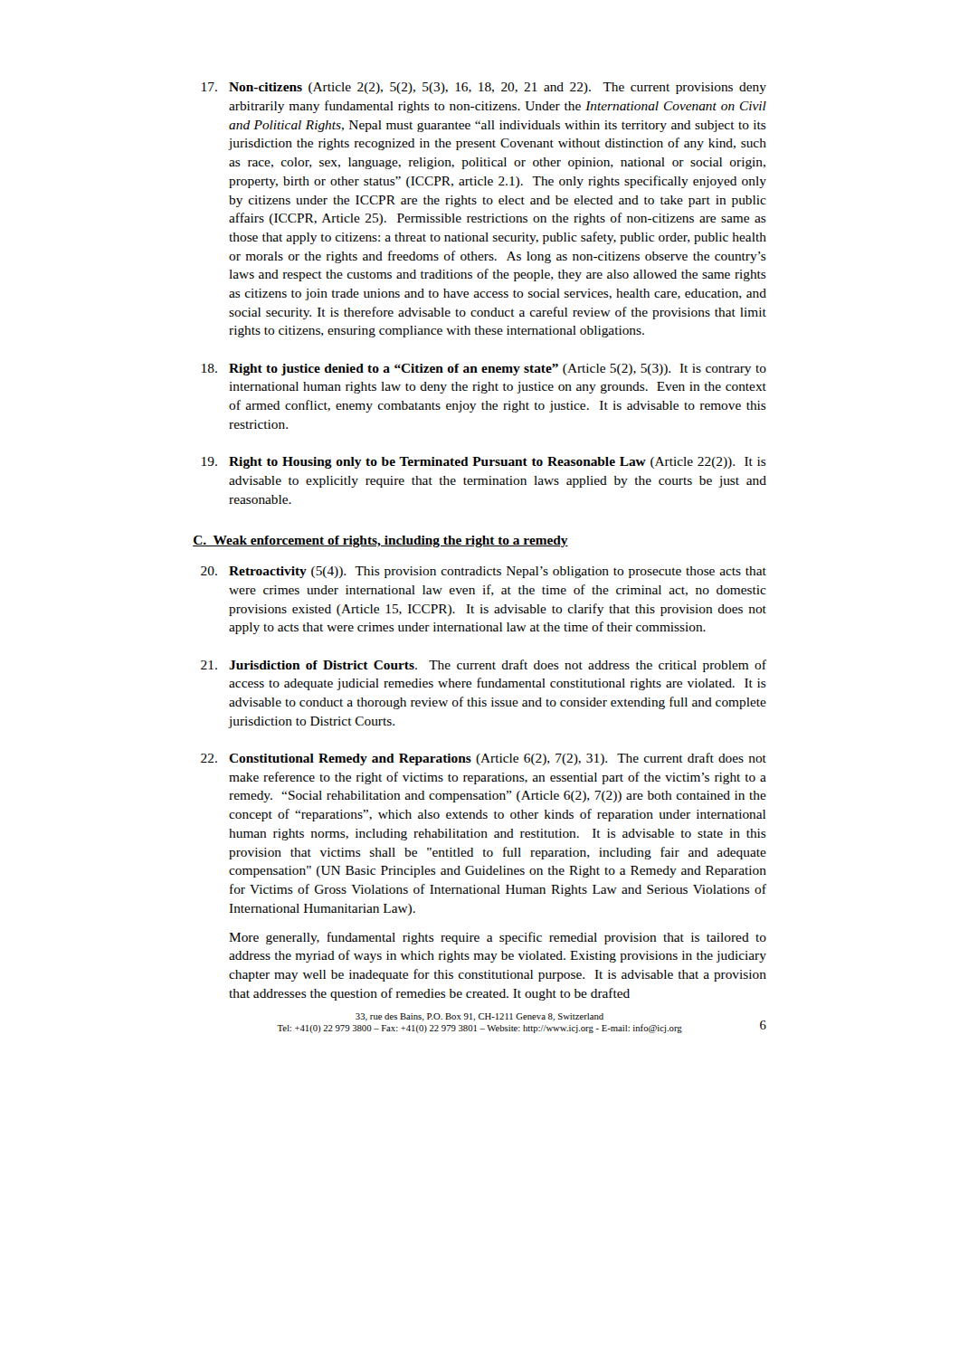17. Non-citizens (Article 2(2), 5(2), 5(3), 16, 18, 20, 21 and 22). The current provisions deny arbitrarily many fundamental rights to non-citizens. Under the International Covenant on Civil and Political Rights, Nepal must guarantee “all individuals within its territory and subject to its jurisdiction the rights recognized in the present Covenant without distinction of any kind, such as race, color, sex, language, religion, political or other opinion, national or social origin, property, birth or other status” (ICCPR, article 2.1). The only rights specifically enjoyed only by citizens under the ICCPR are the rights to elect and be elected and to take part in public affairs (ICCPR, Article 25). Permissible restrictions on the rights of non-citizens are same as those that apply to citizens: a threat to national security, public safety, public order, public health or morals or the rights and freedoms of others. As long as non-citizens observe the country’s laws and respect the customs and traditions of the people, they are also allowed the same rights as citizens to join trade unions and to have access to social services, health care, education, and social security. It is therefore advisable to conduct a careful review of the provisions that limit rights to citizens, ensuring compliance with these international obligations.
18. Right to justice denied to a “Citizen of an enemy state” (Article 5(2), 5(3)). It is contrary to international human rights law to deny the right to justice on any grounds. Even in the context of armed conflict, enemy combatants enjoy the right to justice. It is advisable to remove this restriction.
19. Right to Housing only to be Terminated Pursuant to Reasonable Law (Article 22(2)). It is advisable to explicitly require that the termination laws applied by the courts be just and reasonable.
C. Weak enforcement of rights, including the right to a remedy
20. Retroactivity (5(4)). This provision contradicts Nepal’s obligation to prosecute those acts that were crimes under international law even if, at the time of the criminal act, no domestic provisions existed (Article 15, ICCPR). It is advisable to clarify that this provision does not apply to acts that were crimes under international law at the time of their commission.
21. Jurisdiction of District Courts. The current draft does not address the critical problem of access to adequate judicial remedies where fundamental constitutional rights are violated. It is advisable to conduct a thorough review of this issue and to consider extending full and complete jurisdiction to District Courts.
22. Constitutional Remedy and Reparations (Article 6(2), 7(2), 31). The current draft does not make reference to the right of victims to reparations, an essential part of the victim’s right to a remedy. “Social rehabilitation and compensation” (Article 6(2), 7(2)) are both contained in the concept of “reparations”, which also extends to other kinds of reparation under international human rights norms, including rehabilitation and restitution. It is advisable to state in this provision that victims shall be "entitled to full reparation, including fair and adequate compensation" (UN Basic Principles and Guidelines on the Right to a Remedy and Reparation for Victims of Gross Violations of International Human Rights Law and Serious Violations of International Humanitarian Law).
More generally, fundamental rights require a specific remedial provision that is tailored to address the myriad of ways in which rights may be violated. Existing provisions in the judiciary chapter may well be inadequate for this constitutional purpose. It is advisable that a provision that addresses the question of remedies be created. It ought to be drafted
33, rue des Bains, P.O. Box 91, CH-1211 Geneva 8, Switzerland
Tel: +41(0) 22 979 3800 – Fax: +41(0) 22 979 3801 – Website: http://www.icj.org - E-mail: info@icj.org
6